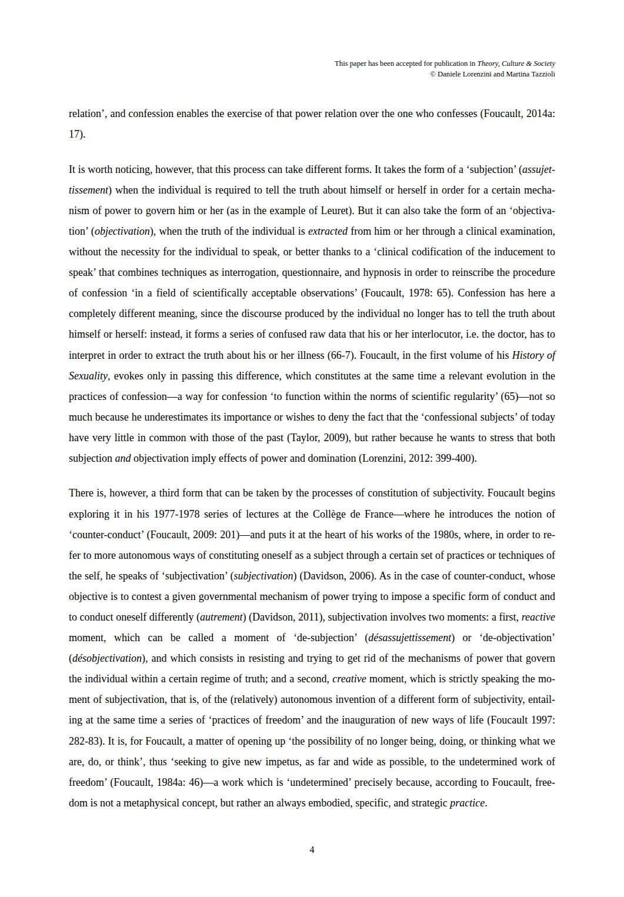This paper has been accepted for publication in Theory, Culture & Society
© Daniele Lorenzini and Martina Tazzioli
relation’, and confession enables the exercise of that power relation over the one who confesses (Foucault, 2014a: 17).
It is worth noticing, however, that this process can take different forms. It takes the form of a ‘subjection’ (assujettissement) when the individual is required to tell the truth about himself or herself in order for a certain mechanism of power to govern him or her (as in the example of Leuret). But it can also take the form of an ‘objectivation’ (objectivation), when the truth of the individual is extracted from him or her through a clinical examination, without the necessity for the individual to speak, or better thanks to a ‘clinical codification of the inducement to speak’ that combines techniques as interrogation, questionnaire, and hypnosis in order to reinscribe the procedure of confession ‘in a field of scientifically acceptable observations’ (Foucault, 1978: 65). Confession has here a completely different meaning, since the discourse produced by the individual no longer has to tell the truth about himself or herself: instead, it forms a series of confused raw data that his or her interlocutor, i.e. the doctor, has to interpret in order to extract the truth about his or her illness (66-7). Foucault, in the first volume of his History of Sexuality, evokes only in passing this difference, which constitutes at the same time a relevant evolution in the practices of confession—a way for confession ‘to function within the norms of scientific regularity’ (65)—not so much because he underestimates its importance or wishes to deny the fact that the ‘confessional subjects’ of today have very little in common with those of the past (Taylor, 2009), but rather because he wants to stress that both subjection and objectivation imply effects of power and domination (Lorenzini, 2012: 399-400).
There is, however, a third form that can be taken by the processes of constitution of subjectivity. Foucault begins exploring it in his 1977-1978 series of lectures at the Collège de France—where he introduces the notion of ‘counter-conduct’ (Foucault, 2009: 201)—and puts it at the heart of his works of the 1980s, where, in order to refer to more autonomous ways of constituting oneself as a subject through a certain set of practices or techniques of the self, he speaks of ‘subjectivation’ (subjectivation) (Davidson, 2006). As in the case of counter-conduct, whose objective is to contest a given governmental mechanism of power trying to impose a specific form of conduct and to conduct oneself differently (autrement) (Davidson, 2011), subjectivation involves two moments: a first, reactive moment, which can be called a moment of ‘de-subjection’ (désassujettissement) or ‘de-objectivation’ (désobjectivation), and which consists in resisting and trying to get rid of the mechanisms of power that govern the individual within a certain regime of truth; and a second, creative moment, which is strictly speaking the moment of subjectivation, that is, of the (relatively) autonomous invention of a different form of subjectivity, entailing at the same time a series of ‘practices of freedom’ and the inauguration of new ways of life (Foucault 1997: 282-83). It is, for Foucault, a matter of opening up ‘the possibility of no longer being, doing, or thinking what we are, do, or think’, thus ‘seeking to give new impetus, as far and wide as possible, to the undetermined work of freedom’ (Foucault, 1984a: 46)—a work which is ‘undetermined’ precisely because, according to Foucault, freedom is not a metaphysical concept, but rather an always embodied, specific, and strategic practice.
4